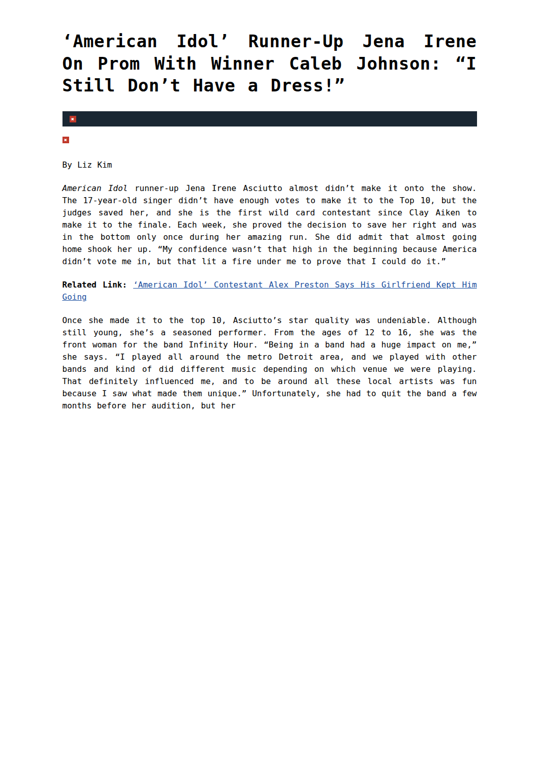‘American Idol’ Runner-Up Jena Irene On Prom With Winner Caleb Johnson: “I Still Don’t Have a Dress!”
✖
✖
By Liz Kim
American Idol runner-up Jena Irene Asciutto almost didn’t make it onto the show. The 17-year-old singer didn’t have enough votes to make it to the Top 10, but the judges saved her, and she is the first wild card contestant since Clay Aiken to make it to the finale. Each week, she proved the decision to save her right and was in the bottom only once during her amazing run. She did admit that almost going home shook her up. “My confidence wasn’t that high in the beginning because America didn’t vote me in, but that lit a fire under me to prove that I could do it.”
Related Link: ‘American Idol’ Contestant Alex Preston Says His Girlfriend Kept Him Going
Once she made it to the top 10, Asciutto’s star quality was undeniable. Although still young, she’s a seasoned performer. From the ages of 12 to 16, she was the front woman for the band Infinity Hour. “Being in a band had a huge impact on me,” she says. “I played all around the metro Detroit area, and we played with other bands and kind of did different music depending on which venue we were playing. That definitely influenced me, and to be around all these local artists was fun because I saw what made them unique.” Unfortunately, she had to quit the band a few months before her audition, but her